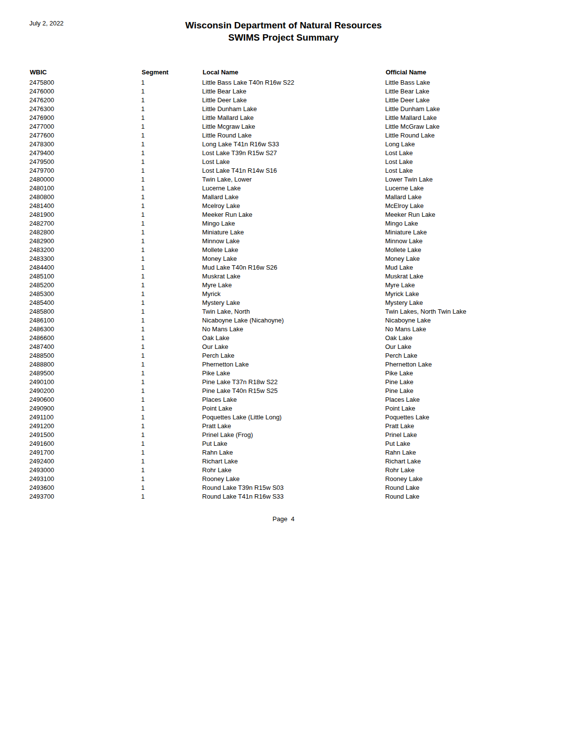July 2, 2022
Wisconsin Department of Natural Resources
SWIMS Project Summary
| WBIC | Segment | Local Name | Official Name |
| --- | --- | --- | --- |
| 2475800 | 1 | Little Bass Lake T40n R16w S22 | Little Bass Lake |
| 2476000 | 1 | Little Bear Lake | Little Bear Lake |
| 2476200 | 1 | Little Deer Lake | Little Deer Lake |
| 2476300 | 1 | Little Dunham Lake | Little Dunham Lake |
| 2476900 | 1 | Little Mallard Lake | Little Mallard Lake |
| 2477000 | 1 | Little Mcgraw Lake | Little McGraw Lake |
| 2477600 | 1 | Little Round Lake | Little Round Lake |
| 2478300 | 1 | Long Lake T41n R16w S33 | Long Lake |
| 2479400 | 1 | Lost Lake T39n R15w S27 | Lost Lake |
| 2479500 | 1 | Lost Lake | Lost Lake |
| 2479700 | 1 | Lost Lake T41n R14w S16 | Lost Lake |
| 2480000 | 1 | Twin Lake, Lower | Lower Twin Lake |
| 2480100 | 1 | Lucerne Lake | Lucerne Lake |
| 2480800 | 1 | Mallard Lake | Mallard Lake |
| 2481400 | 1 | Mcelroy Lake | McElroy Lake |
| 2481900 | 1 | Meeker Run Lake | Meeker Run Lake |
| 2482700 | 1 | Mingo Lake | Mingo Lake |
| 2482800 | 1 | Miniature Lake | Miniature Lake |
| 2482900 | 1 | Minnow Lake | Minnow Lake |
| 2483200 | 1 | Mollete Lake | Mollete Lake |
| 2483300 | 1 | Money Lake | Money Lake |
| 2484400 | 1 | Mud Lake T40n R16w S26 | Mud Lake |
| 2485100 | 1 | Muskrat Lake | Muskrat Lake |
| 2485200 | 1 | Myre Lake | Myre Lake |
| 2485300 | 1 | Myrick | Myrick Lake |
| 2485400 | 1 | Mystery Lake | Mystery Lake |
| 2485800 | 1 | Twin Lake, North | Twin Lakes, North Twin Lake |
| 2486100 | 1 | Nicaboyne Lake (Nicahoyne) | Nicaboyne Lake |
| 2486300 | 1 | No Mans Lake | No Mans Lake |
| 2486600 | 1 | Oak Lake | Oak Lake |
| 2487400 | 1 | Our Lake | Our Lake |
| 2488500 | 1 | Perch Lake | Perch Lake |
| 2488800 | 1 | Phernetton Lake | Phernetton Lake |
| 2489500 | 1 | Pike Lake | Pike Lake |
| 2490100 | 1 | Pine Lake T37n R18w S22 | Pine Lake |
| 2490200 | 1 | Pine Lake T40n R15w S25 | Pine Lake |
| 2490600 | 1 | Places Lake | Places Lake |
| 2490900 | 1 | Point Lake | Point Lake |
| 2491100 | 1 | Poquettes Lake (Little Long) | Poquettes Lake |
| 2491200 | 1 | Pratt Lake | Pratt Lake |
| 2491500 | 1 | Prinel Lake (Frog) | Prinel Lake |
| 2491600 | 1 | Put Lake | Put Lake |
| 2491700 | 1 | Rahn Lake | Rahn Lake |
| 2492400 | 1 | Richart Lake | Richart Lake |
| 2493000 | 1 | Rohr Lake | Rohr Lake |
| 2493100 | 1 | Rooney Lake | Rooney Lake |
| 2493600 | 1 | Round Lake T39n R15w S03 | Round Lake |
| 2493700 | 1 | Round Lake T41n R16w S33 | Round Lake |
Page 4